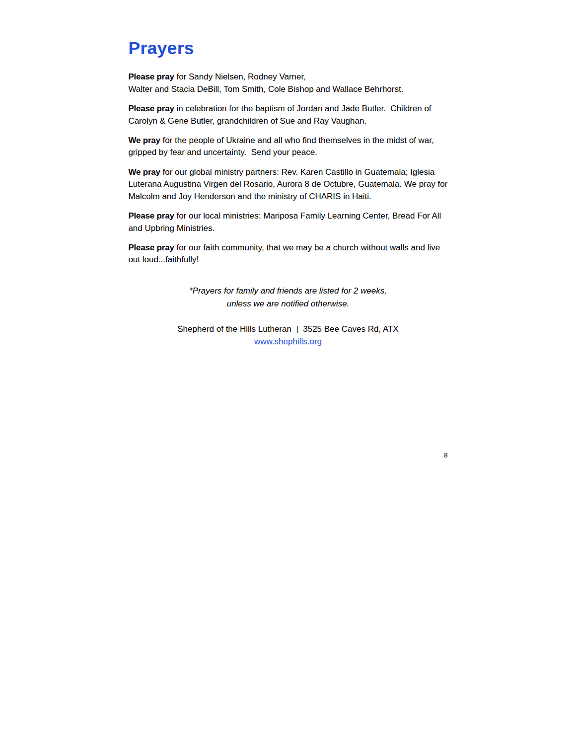Prayers
Please pray for Sandy Nielsen, Rodney Varner,
Walter and Stacia DeBill, Tom Smith, Cole Bishop and Wallace Behrhorst.
Please pray in celebration for the baptism of Jordan and Jade Butler. Children of Carolyn & Gene Butler, grandchildren of Sue and Ray Vaughan.
We pray for the people of Ukraine and all who find themselves in the midst of war, gripped by fear and uncertainty. Send your peace.
We pray for our global ministry partners: Rev. Karen Castillo in Guatemala; Iglesia Luterana Augustina Virgen del Rosario, Aurora 8 de Octubre, Guatemala. We pray for Malcolm and Joy Henderson and the ministry of CHARIS in Haiti.
Please pray for our local ministries: Mariposa Family Learning Center, Bread For All and Upbring Ministries.
Please pray for our faith community, that we may be a church without walls and live out loud...faithfully!
*Prayers for family and friends are listed for 2 weeks,
unless we are notified otherwise.
Shepherd of the Hills Lutheran | 3525 Bee Caves Rd, ATX
www.shephills.org
8